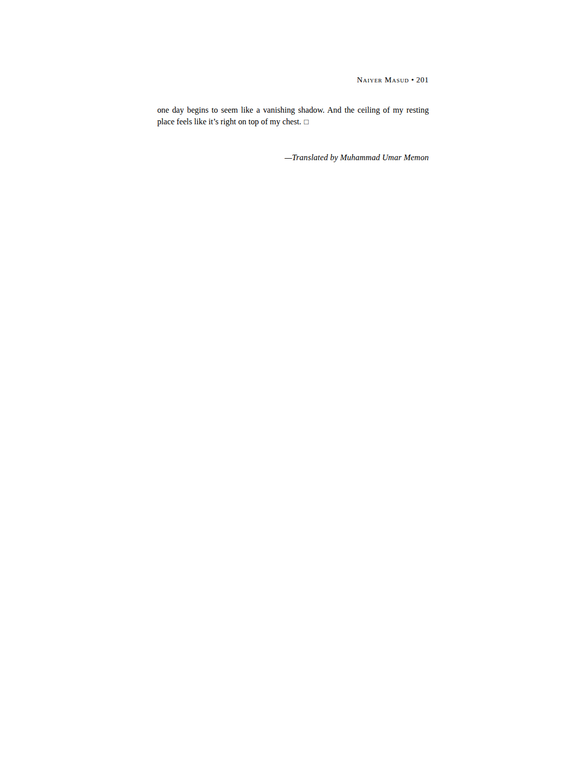Naiyer Masud•201
one day begins to seem like a vanishing shadow. And the ceiling of my resting place feels like it’s right on top of my chest.□
—Translated by Muhammad Umar Memon